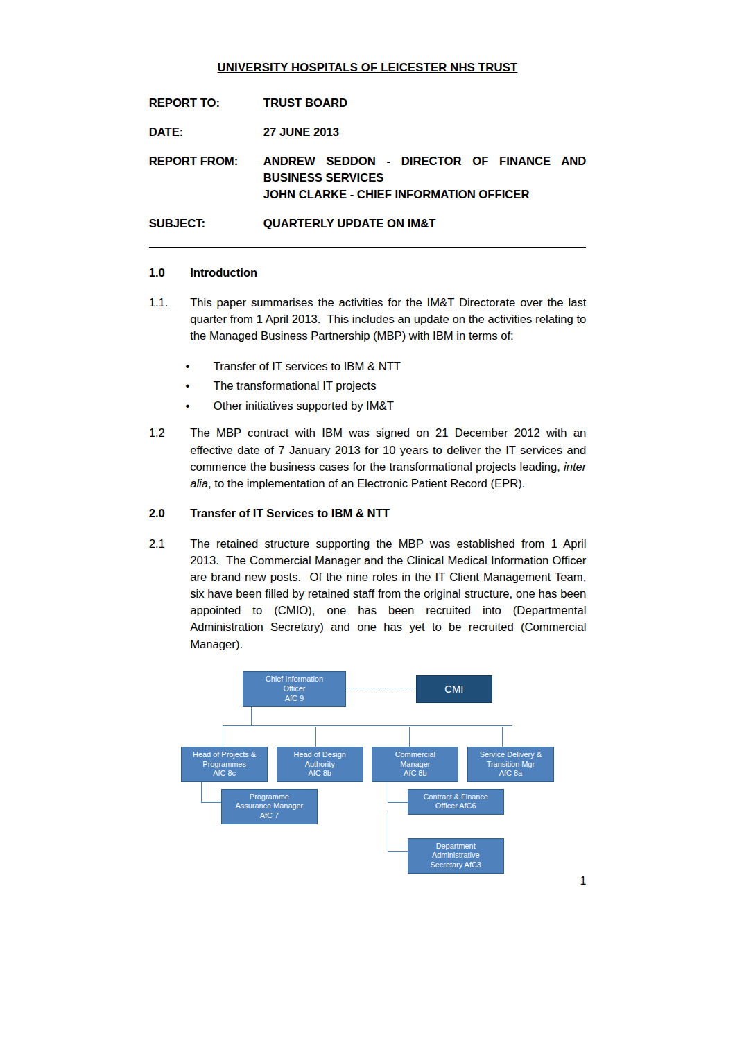UNIVERSITY HOSPITALS OF LEICESTER NHS TRUST
| REPORT TO: | TRUST BOARD |
| DATE: | 27 JUNE 2013 |
| REPORT FROM: | ANDREW SEDDON - DIRECTOR OF FINANCE AND BUSINESS SERVICES JOHN CLARKE - CHIEF INFORMATION OFFICER |
| SUBJECT: | QUARTERLY UPDATE ON IM&T |
1.0
Introduction
1.1.
This paper summarises the activities for the IM&T Directorate over the last quarter from 1 April 2013. This includes an update on the activities relating to the Managed Business Partnership (MBP) with IBM in terms of:
Transfer of IT services to IBM & NTT
The transformational IT projects
Other initiatives supported by IM&T
1.2
The MBP contract with IBM was signed on 21 December 2012 with an effective date of 7 January 2013 for 10 years to deliver the IT services and commence the business cases for the transformational projects leading, inter alia, to the implementation of an Electronic Patient Record (EPR).
2.0
Transfer of IT Services to IBM & NTT
2.1
The retained structure supporting the MBP was established from 1 April 2013. The Commercial Manager and the Clinical Medical Information Officer are brand new posts. Of the nine roles in the IT Client Management Team, six have been filled by retained staff from the original structure, one has been appointed to (CMIO), one has been recruited into (Departmental Administration Secretary) and one has yet to be recruited (Commercial Manager).
Chief Information
Officer
AfC 9
CMI
Head of Projects &
Programmes
AfC 8c
Head of Design
Authority
AfC 8b
Commercial
Manager
AfC 8b
Service Delivery &
Transition Mgr
AfC 8a
Programme
Assurance Manager
AfC 7
Contract & Finance
Officer AfC6
Department
Administrative
Secretary AfC3
1